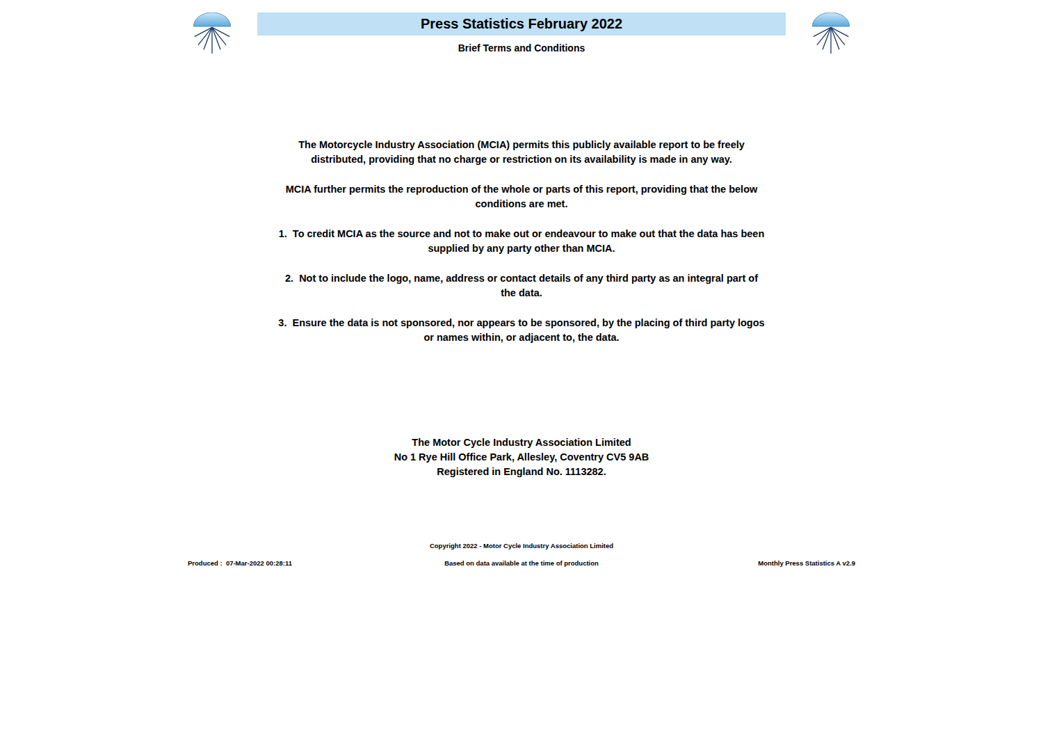Press Statistics February 2022
Brief Terms and Conditions
The Motorcycle Industry Association (MCIA) permits this publicly available report to be freely distributed, providing that no charge or restriction on its availability is made in any way.
MCIA further permits the reproduction of the whole or parts of this report, providing that the below conditions are met.
1. To credit MCIA as the source and not to make out or endeavour to make out that the data has been supplied by any party other than MCIA.
2. Not to include the logo, name, address or contact details of any third party as an integral part of the data.
3. Ensure the data is not sponsored, nor appears to be sponsored, by the placing of third party logos or names within, or adjacent to, the data.
The Motor Cycle Industry Association Limited
No 1 Rye Hill Office Park, Allesley, Coventry CV5 9AB
Registered in England No. 1113282.
Copyright 2022 - Motor Cycle Industry Association Limited
Produced : 07-Mar-2022 00:28:11
Based on data available at the time of production
Monthly Press Statistics A v2.9